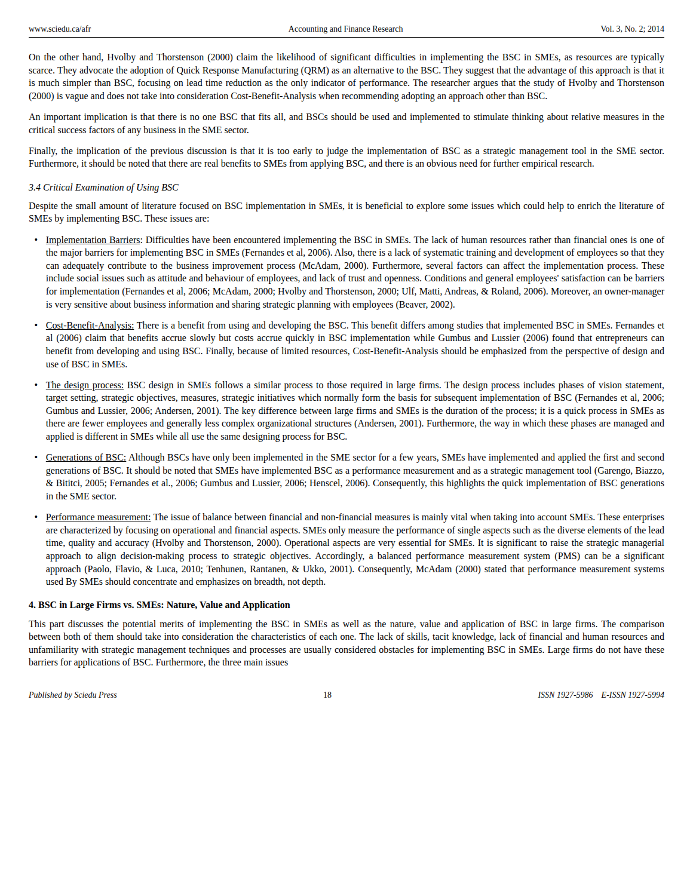www.sciedu.ca/afr
Accounting and Finance Research
Vol. 3, No. 2; 2014
On the other hand, Hvolby and Thorstenson (2000) claim the likelihood of significant difficulties in implementing the BSC in SMEs, as resources are typically scarce. They advocate the adoption of Quick Response Manufacturing (QRM) as an alternative to the BSC. They suggest that the advantage of this approach is that it is much simpler than BSC, focusing on lead time reduction as the only indicator of performance. The researcher argues that the study of Hvolby and Thorstenson (2000) is vague and does not take into consideration Cost-Benefit-Analysis when recommending adopting an approach other than BSC.
An important implication is that there is no one BSC that fits all, and BSCs should be used and implemented to stimulate thinking about relative measures in the critical success factors of any business in the SME sector.
Finally, the implication of the previous discussion is that it is too early to judge the implementation of BSC as a strategic management tool in the SME sector. Furthermore, it should be noted that there are real benefits to SMEs from applying BSC, and there is an obvious need for further empirical research.
3.4 Critical Examination of Using BSC
Despite the small amount of literature focused on BSC implementation in SMEs, it is beneficial to explore some issues which could help to enrich the literature of SMEs by implementing BSC. These issues are:
Implementation Barriers: Difficulties have been encountered implementing the BSC in SMEs. The lack of human resources rather than financial ones is one of the major barriers for implementing BSC in SMEs (Fernandes et al, 2006). Also, there is a lack of systematic training and development of employees so that they can adequately contribute to the business improvement process (McAdam, 2000). Furthermore, several factors can affect the implementation process. These include social issues such as attitude and behaviour of employees, and lack of trust and openness. Conditions and general employees' satisfaction can be barriers for implementation (Fernandes et al, 2006; McAdam, 2000; Hvolby and Thorstenson, 2000; Ulf, Matti, Andreas, & Roland, 2006). Moreover, an owner-manager is very sensitive about business information and sharing strategic planning with employees (Beaver, 2002).
Cost-Benefit-Analysis: There is a benefit from using and developing the BSC. This benefit differs among studies that implemented BSC in SMEs. Fernandes et al (2006) claim that benefits accrue slowly but costs accrue quickly in BSC implementation while Gumbus and Lussier (2006) found that entrepreneurs can benefit from developing and using BSC. Finally, because of limited resources, Cost-Benefit-Analysis should be emphasized from the perspective of design and use of BSC in SMEs.
The design process: BSC design in SMEs follows a similar process to those required in large firms. The design process includes phases of vision statement, target setting, strategic objectives, measures, strategic initiatives which normally form the basis for subsequent implementation of BSC (Fernandes et al, 2006; Gumbus and Lussier, 2006; Andersen, 2001). The key difference between large firms and SMEs is the duration of the process; it is a quick process in SMEs as there are fewer employees and generally less complex organizational structures (Andersen, 2001). Furthermore, the way in which these phases are managed and applied is different in SMEs while all use the same designing process for BSC.
Generations of BSC: Although BSCs have only been implemented in the SME sector for a few years, SMEs have implemented and applied the first and second generations of BSC. It should be noted that SMEs have implemented BSC as a performance measurement and as a strategic management tool (Garengo, Biazzo, & Bititci, 2005; Fernandes et al., 2006; Gumbus and Lussier, 2006; Henscel, 2006). Consequently, this highlights the quick implementation of BSC generations in the SME sector.
Performance measurement: The issue of balance between financial and non-financial measures is mainly vital when taking into account SMEs. These enterprises are characterized by focusing on operational and financial aspects. SMEs only measure the performance of single aspects such as the diverse elements of the lead time, quality and accuracy (Hvolby and Thorstenson, 2000). Operational aspects are very essential for SMEs. It is significant to raise the strategic managerial approach to align decision-making process to strategic objectives. Accordingly, a balanced performance measurement system (PMS) can be a significant approach (Paolo, Flavio, & Luca, 2010; Tenhunen, Rantanen, & Ukko, 2001). Consequently, McAdam (2000) stated that performance measurement systems used By SMEs should concentrate and emphasizes on breadth, not depth.
4. BSC in Large Firms vs. SMEs: Nature, Value and Application
This part discusses the potential merits of implementing the BSC in SMEs as well as the nature, value and application of BSC in large firms. The comparison between both of them should take into consideration the characteristics of each one. The lack of skills, tacit knowledge, lack of financial and human resources and unfamiliarity with strategic management techniques and processes are usually considered obstacles for implementing BSC in SMEs. Large firms do not have these barriers for applications of BSC. Furthermore, the three main issues
Published by Sciedu Press
18
ISSN 1927-5986 E-ISSN 1927-5994